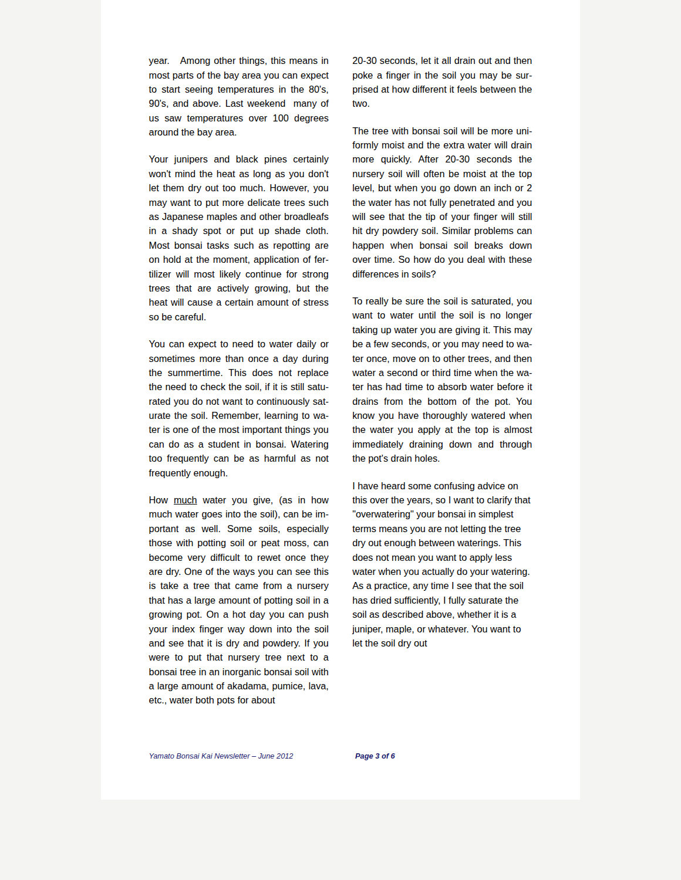year. Among other things, this means in most parts of the bay area you can expect to start seeing temperatures in the 80's, 90's, and above. Last weekend many of us saw temperatures over 100 degrees around the bay area.
Your junipers and black pines certainly won't mind the heat as long as you don't let them dry out too much. However, you may want to put more delicate trees such as Japanese maples and other broadleafs in a shady spot or put up shade cloth. Most bonsai tasks such as repotting are on hold at the moment, application of fertilizer will most likely continue for strong trees that are actively growing, but the heat will cause a certain amount of stress so be careful.
You can expect to need to water daily or sometimes more than once a day during the summertime. This does not replace the need to check the soil, if it is still saturated you do not want to continuously saturate the soil. Remember, learning to water is one of the most important things you can do as a student in bonsai. Watering too frequently can be as harmful as not frequently enough.
How much water you give, (as in how much water goes into the soil), can be important as well. Some soils, especially those with potting soil or peat moss, can become very difficult to rewet once they are dry. One of the ways you can see this is take a tree that came from a nursery that has a large amount of potting soil in a growing pot. On a hot day you can push your index finger way down into the soil and see that it is dry and powdery. If you were to put that nursery tree next to a bonsai tree in an inorganic bonsai soil with a large amount of akadama, pumice, lava, etc., water both pots for about
20-30 seconds, let it all drain out and then poke a finger in the soil you may be surprised at how different it feels between the two.
The tree with bonsai soil will be more uniformly moist and the extra water will drain more quickly. After 20-30 seconds the nursery soil will often be moist at the top level, but when you go down an inch or 2 the water has not fully penetrated and you will see that the tip of your finger will still hit dry powdery soil. Similar problems can happen when bonsai soil breaks down over time. So how do you deal with these differences in soils?
To really be sure the soil is saturated, you want to water until the soil is no longer taking up water you are giving it. This may be a few seconds, or you may need to water once, move on to other trees, and then water a second or third time when the water has had time to absorb water before it drains from the bottom of the pot. You know you have thoroughly watered when the water you apply at the top is almost immediately draining down and through the pot's drain holes.
I have heard some confusing advice on this over the years, so I want to clarify that "overwatering" your bonsai in simplest terms means you are not letting the tree dry out enough between waterings. This does not mean you want to apply less water when you actually do your watering. As a practice, any time I see that the soil has dried sufficiently, I fully saturate the soil as described above, whether it is a juniper, maple, or whatever. You want to let the soil dry out
Yamato Bonsai Kai Newsletter – June 2012 Page 3 of 6